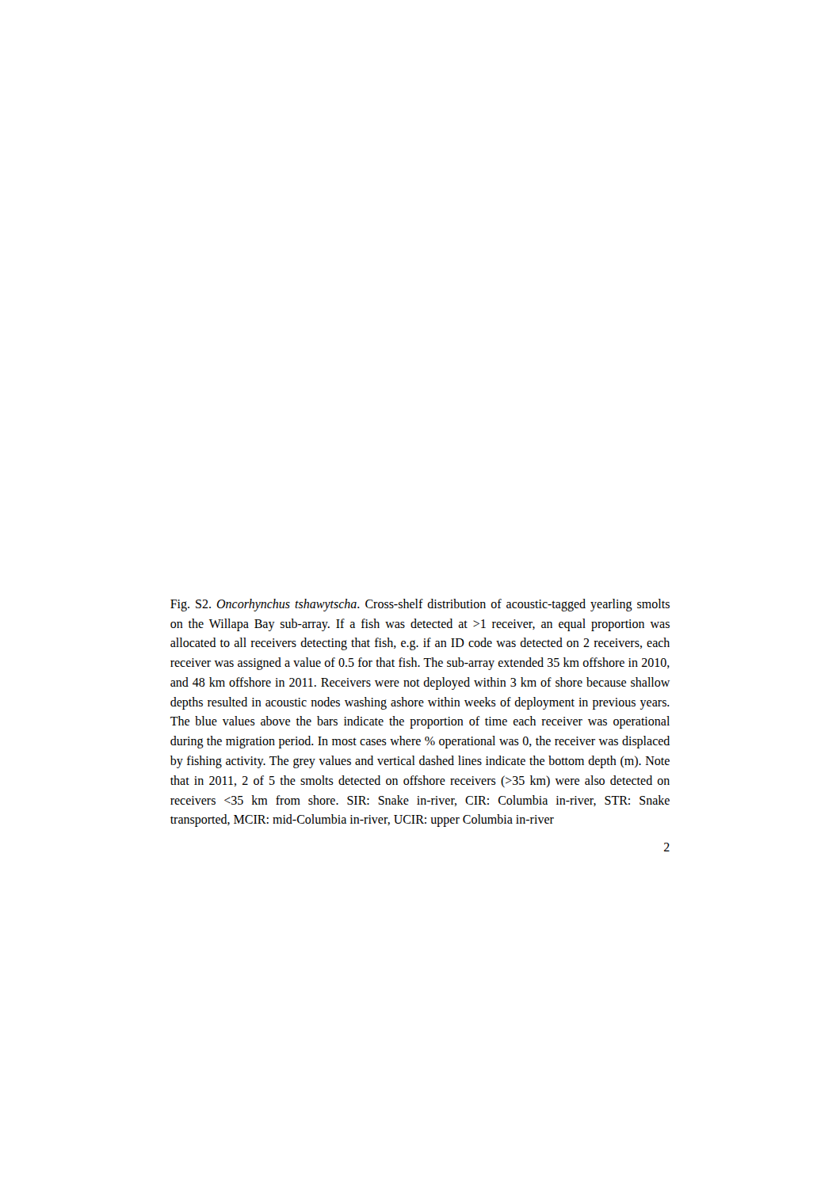Fig. S2. Oncorhynchus tshawytscha. Cross-shelf distribution of acoustic-tagged yearling smolts on the Willapa Bay sub-array. If a fish was detected at >1 receiver, an equal proportion was allocated to all receivers detecting that fish, e.g. if an ID code was detected on 2 receivers, each receiver was assigned a value of 0.5 for that fish. The sub-array extended 35 km offshore in 2010, and 48 km offshore in 2011. Receivers were not deployed within 3 km of shore because shallow depths resulted in acoustic nodes washing ashore within weeks of deployment in previous years. The blue values above the bars indicate the proportion of time each receiver was operational during the migration period. In most cases where % operational was 0, the receiver was displaced by fishing activity. The grey values and vertical dashed lines indicate the bottom depth (m). Note that in 2011, 2 of 5 the smolts detected on offshore receivers (>35 km) were also detected on receivers <35 km from shore. SIR: Snake in-river, CIR: Columbia in-river, STR: Snake transported, MCIR: mid-Columbia in-river, UCIR: upper Columbia in-river
2